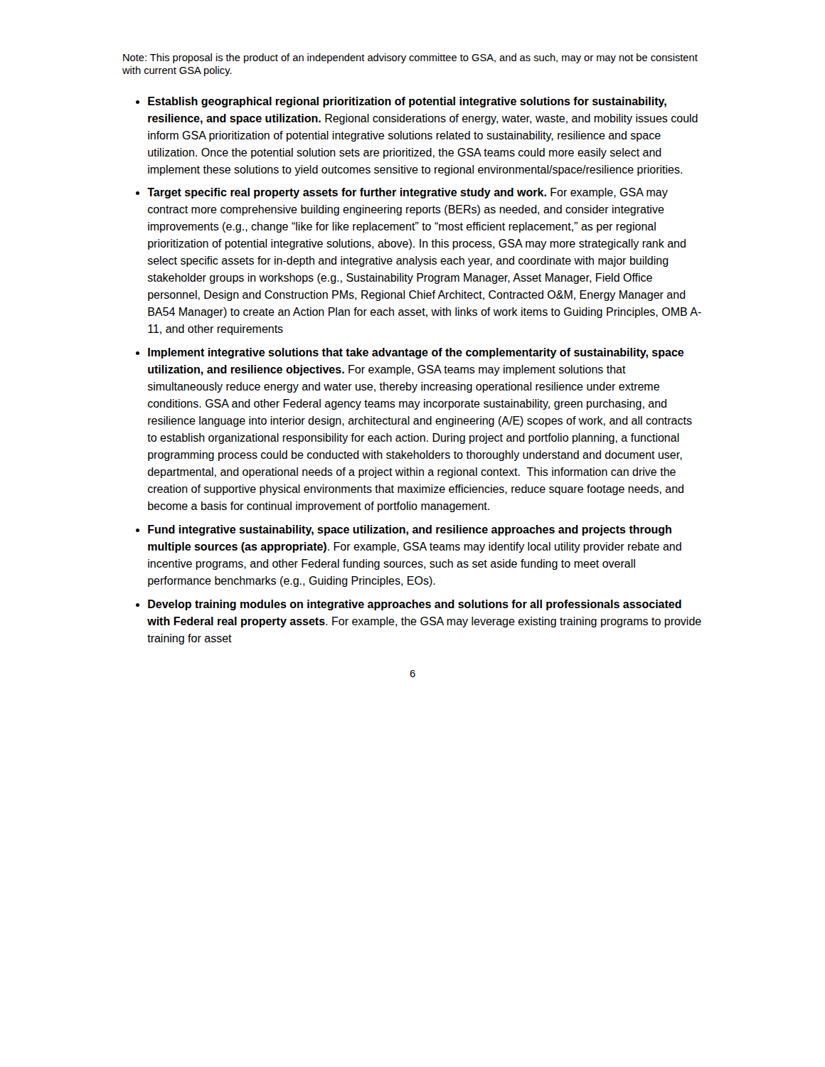Note: This proposal is the product of an independent advisory committee to GSA, and as such, may or may not be consistent with current GSA policy.
Establish geographical regional prioritization of potential integrative solutions for sustainability, resilience, and space utilization. Regional considerations of energy, water, waste, and mobility issues could inform GSA prioritization of potential integrative solutions related to sustainability, resilience and space utilization. Once the potential solution sets are prioritized, the GSA teams could more easily select and implement these solutions to yield outcomes sensitive to regional environmental/space/resilience priorities.
Target specific real property assets for further integrative study and work. For example, GSA may contract more comprehensive building engineering reports (BERs) as needed, and consider integrative improvements (e.g., change “like for like replacement” to “most efficient replacement,” as per regional prioritization of potential integrative solutions, above). In this process, GSA may more strategically rank and select specific assets for in-depth and integrative analysis each year, and coordinate with major building stakeholder groups in workshops (e.g., Sustainability Program Manager, Asset Manager, Field Office personnel, Design and Construction PMs, Regional Chief Architect, Contracted O&M, Energy Manager and BA54 Manager) to create an Action Plan for each asset, with links of work items to Guiding Principles, OMB A-11, and other requirements
Implement integrative solutions that take advantage of the complementarity of sustainability, space utilization, and resilience objectives. For example, GSA teams may implement solutions that simultaneously reduce energy and water use, thereby increasing operational resilience under extreme conditions. GSA and other Federal agency teams may incorporate sustainability, green purchasing, and resilience language into interior design, architectural and engineering (A/E) scopes of work, and all contracts to establish organizational responsibility for each action. During project and portfolio planning, a functional programming process could be conducted with stakeholders to thoroughly understand and document user, departmental, and operational needs of a project within a regional context. This information can drive the creation of supportive physical environments that maximize efficiencies, reduce square footage needs, and become a basis for continual improvement of portfolio management.
Fund integrative sustainability, space utilization, and resilience approaches and projects through multiple sources (as appropriate). For example, GSA teams may identify local utility provider rebate and incentive programs, and other Federal funding sources, such as set aside funding to meet overall performance benchmarks (e.g., Guiding Principles, EOs).
Develop training modules on integrative approaches and solutions for all professionals associated with Federal real property assets. For example, the GSA may leverage existing training programs to provide training for asset
6